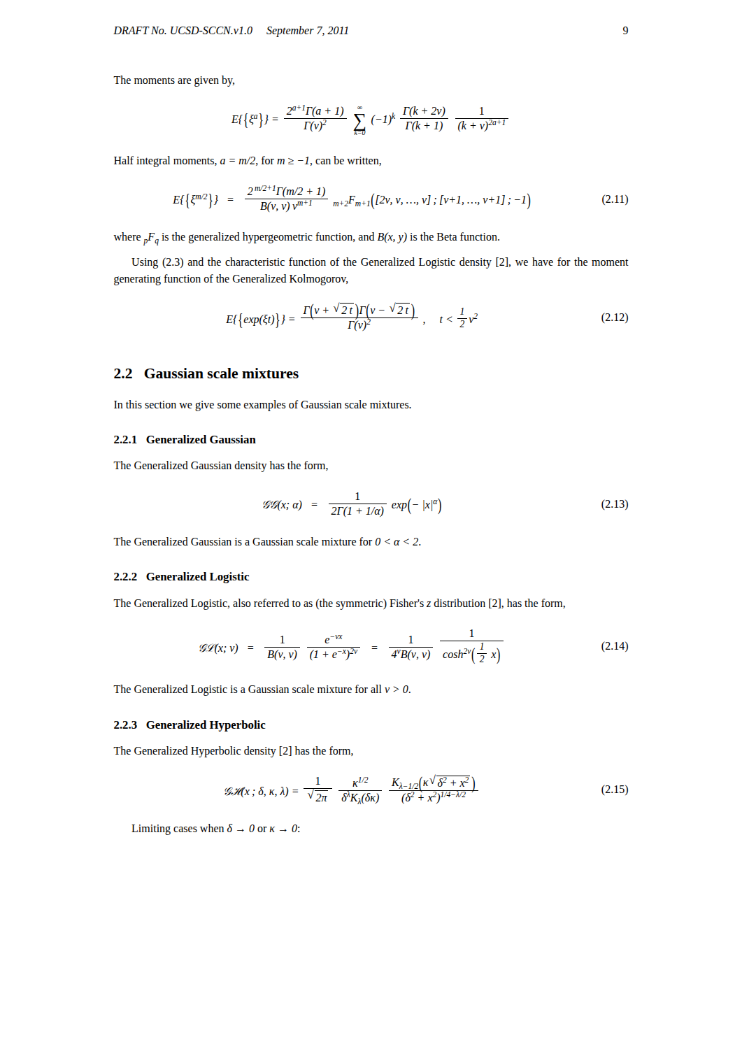DRAFT No. UCSD-SCCN.v1.0 September 7, 2011 9
The moments are given by,
E{{ξa}} = 2a+1Γ(a + 1) Γ(ν)2 ∞ ∑ k=0 (−1)k Γ(k + 2ν) Γ(k + 1) 1 (k + ν)2a+1
Half integral moments, a = m/2, for m ≥ −1, can be written,
E{{ξm/2}} = 2 m/2+1Γ(m/2 + 1) B(ν, ν) νm+1 m+2Fm+1([2ν, ν, …, ν] ; [ν+1, …, ν+1] ; −1)
(2.11)
where pFq is the generalized hypergeometric function, and B(x, y) is the Beta function.
Using (2.3) and the characteristic function of the Generalized Logistic density [2], we have for the moment generating function of the Generalized Kolmogorov,
E{{exp(ξt)}} = Γ(ν + 2 t) Γ(ν − 2 t) Γ(ν)2 , t < 12ν2
(2.12)
2.2 Gaussian scale mixtures
In this section we give some examples of Gaussian scale mixtures.
2.2.1 Generalized Gaussian
The Generalized Gaussian density has the form,
𝒢𝒢(x; α) = 1 2Γ(1 + 1/α) exp(− |x|α)
(2.13)
The Generalized Gaussian is a Gaussian scale mixture for 0 < α < 2.
2.2.2 Generalized Logistic
The Generalized Logistic, also referred to as (the symmetric) Fisher's z distribution [2], has the form,
𝒢ℒ(x; ν) = 1 B(ν, ν) e−νx (1 + e−x)2ν = 1 4νB(ν, ν) 1 cosh2ν(12 x)
(2.14)
The Generalized Logistic is a Gaussian scale mixture for all ν > 0.
2.2.3 Generalized Hyperbolic
The Generalized Hyperbolic density [2] has the form,
𝒢ℋ(x ; δ, κ, λ) = 1 2π κ1/2 δλKλ(δκ) Kλ−1/2(κδ2 + x2) (δ2 + x2)1/4−λ/2
(2.15)
Limiting cases when δ → 0 or κ → 0: